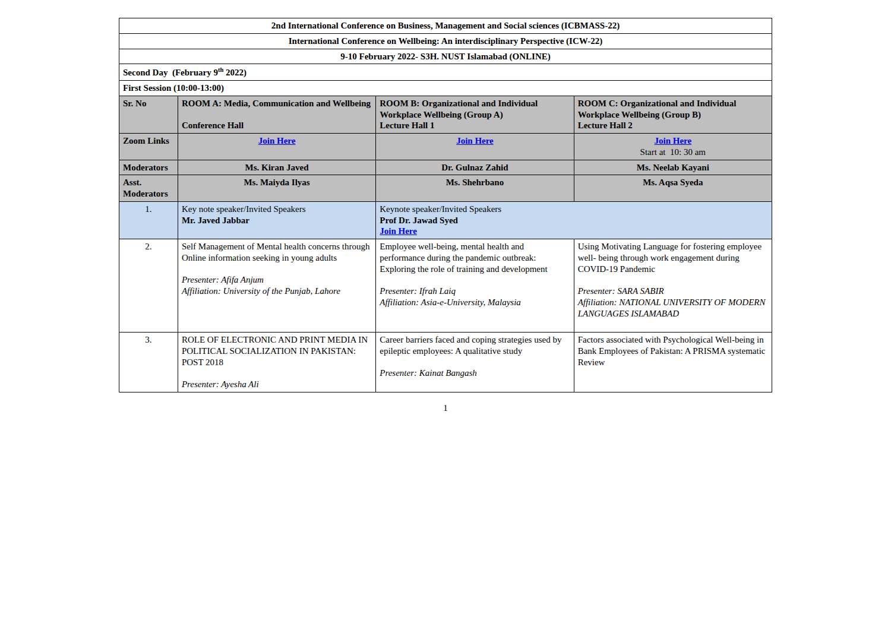| 2nd International Conference on Business, Management and Social sciences (ICBMASS-22) |
| International Conference on Wellbeing: An interdisciplinary Perspective (ICW-22) |
| 9-10 February 2022- S3H. NUST Islamabad (ONLINE) |
| Second Day (February 9 th 2022) |
| First Session (10:00-13:00) |
| Sr. No | ROOM A: Media, Communication and Wellbeing Conference Hall | ROOM B: Organizational and Individual Workplace Wellbeing (Group A) Lecture Hall 1 | ROOM C: Organizational and Individual Workplace Wellbeing (Group B) Lecture Hall 2 |
| Zoom Links | Join Here | Join Here | Join Here Start at 10: 30 am |
| Moderators | Ms. Kiran Javed | Dr. Gulnaz Zahid | Ms. Neelab Kayani |
| Asst. Moderators | Ms. Maiyda Ilyas | Ms. Shehrbano | Ms. Aqsa Syeda |
| 1. | Key note speaker/Invited Speakers Mr. Javed Jabbar | Keynote speaker/Invited Speakers Prof Dr. Jawad Syed Join Here |
| 2. | Self Management of Mental health concerns through Online information seeking in young adults Presenter: Afifa Anjum Affiliation: University of the Punjab, Lahore | Employee well-being, mental health and performance during the pandemic outbreak: Exploring the role of training and development Presenter: Ifrah Laiq Affiliation: Asia-e-University, Malaysia | Using Motivating Language for fostering employee well- being through work engagement during COVID-19 Pandemic Presenter: SARA SABIR Affiliation: NATIONAL UNIVERSITY OF MODERN LANGUAGES ISLAMABAD |
| 3. | ROLE OF ELECTRONIC AND PRINT MEDIA IN POLITICAL SOCIALIZATION IN PAKISTAN: POST 2018 Presenter: Ayesha Ali | Career barriers faced and coping strategies used by epileptic employees: A qualitative study Presenter: Kainat Bangash | Factors associated with Psychological Well-being in Bank Employees of Pakistan: A PRISMA systematic Review |
1